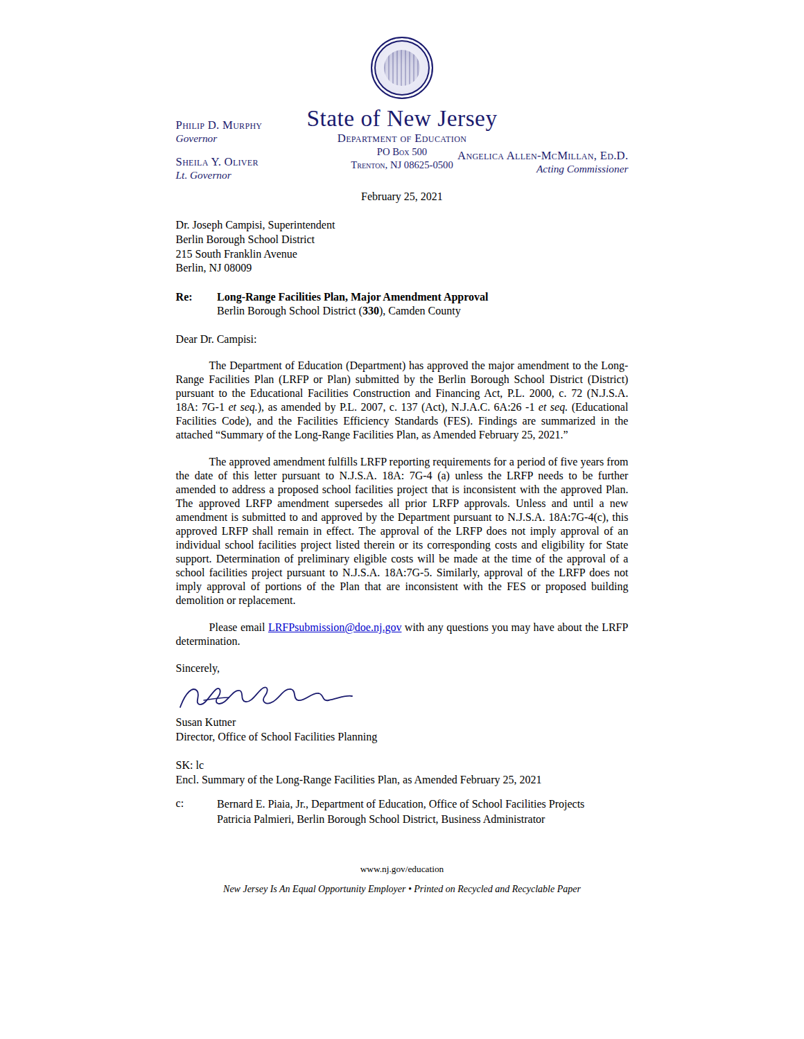Philip D. Murphy
Governor
Sheila Y. Oliver
Lt. Governor
Angelica Allen-McMillan, Ed.D.
Acting Commissioner
State of New Jersey
Department of Education
PO Box 500
Trenton, NJ 08625-0500
February 25, 2021
Dr. Joseph Campisi, Superintendent
Berlin Borough School District
215 South Franklin Avenue
Berlin, NJ 08009
| Re: | Long-Range Facilities Plan, Major Amendment Approval |
| | Berlin Borough School District ( 330 ), Camden County |
Dear Dr. Campisi:
The Department of Education (Department) has approved the major amendment to the Long-Range Facilities Plan (LRFP or Plan) submitted by the Berlin Borough School District (District) pursuant to the Educational Facilities Construction and Financing Act, P.L. 2000, c. 72 (N.J.S.A. 18A: 7G-1 et seq.), as amended by P.L. 2007, c. 137 (Act), N.J.A.C. 6A:26 -1 et seq. (Educational Facilities Code), and the Facilities Efficiency Standards (FES). Findings are summarized in the attached “Summary of the Long-Range Facilities Plan, as Amended February 25, 2021.”
The approved amendment fulfills LRFP reporting requirements for a period of five years from the date of this letter pursuant to N.J.S.A. 18A: 7G-4 (a) unless the LRFP needs to be further amended to address a proposed school facilities project that is inconsistent with the approved Plan. The approved LRFP amendment supersedes all prior LRFP approvals. Unless and until a new amendment is submitted to and approved by the Department pursuant to N.J.S.A. 18A:7G-4(c), this approved LRFP shall remain in effect. The approval of the LRFP does not imply approval of an individual school facilities project listed therein or its corresponding costs and eligibility for State support. Determination of preliminary eligible costs will be made at the time of the approval of a school facilities project pursuant to N.J.S.A. 18A:7G-5. Similarly, approval of the LRFP does not imply approval of portions of the Plan that are inconsistent with the FES or proposed building demolition or replacement.
Please email LRFPsubmission@doe.nj.gov with any questions you may have about the LRFP determination.
Sincerely,
Susan Kutner
Director, Office of School Facilities Planning
SK: lc
Encl. Summary of the Long-Range Facilities Plan, as Amended February 25, 2021
| c: | Bernard E. Piaia, Jr., Department of Education, Office of School Facilities Projects Patricia Palmieri, Berlin Borough School District, Business Administrator |
www.nj.gov/education
New Jersey Is An Equal Opportunity Employer • Printed on Recycled and Recyclable Paper